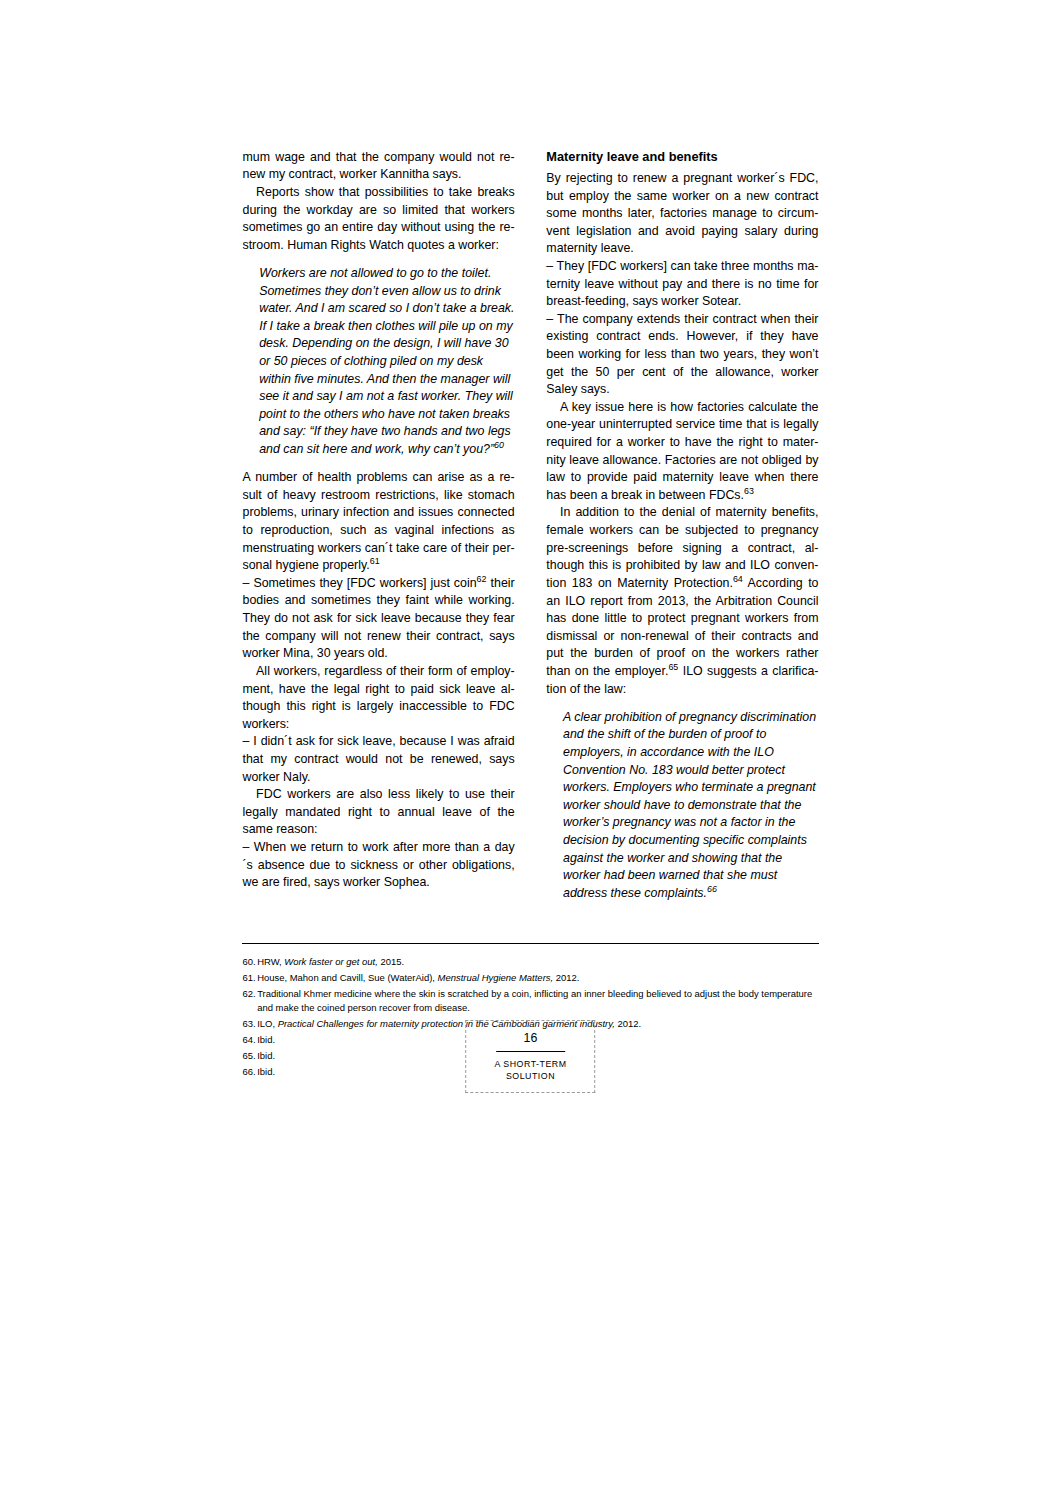mum wage and that the company would not renew my contract, worker Kannitha says.
Reports show that possibilities to take breaks during the workday are so limited that workers sometimes go an entire day without using the restroom. Human Rights Watch quotes a worker:
Workers are not allowed to go to the toilet. Sometimes they don’t even allow us to drink water. And I am scared so I don’t take a break. If I take a break then clothes will pile up on my desk. Depending on the design, I will have 30 or 50 pieces of clothing piled on my desk within five minutes. And then the manager will see it and say I am not a fast worker. They will point to the others who have not taken breaks and say: “If they have two hands and two legs and can sit here and work, why can’t you?”60
A number of health problems can arise as a result of heavy restroom restrictions, like stomach problems, urinary infection and issues connected to reproduction, such as vaginal infections as menstruating workers can´t take care of their personal hygiene properly.61
– Sometimes they [FDC workers] just coin62 their bodies and sometimes they faint while working. They do not ask for sick leave because they fear the company will not renew their contract, says worker Mina, 30 years old.
All workers, regardless of their form of employment, have the legal right to paid sick leave although this right is largely inaccessible to FDC workers:
– I didn´t ask for sick leave, because I was afraid that my contract would not be renewed, says worker Naly.
FDC workers are also less likely to use their legally mandated right to annual leave of the same reason:
– When we return to work after more than a day´s absence due to sickness or other obligations, we are fired, says worker Sophea.
Maternity leave and benefits
By rejecting to renew a pregnant worker´s FDC, but employ the same worker on a new contract some months later, factories manage to circumvent legislation and avoid paying salary during maternity leave.
– They [FDC workers] can take three months maternity leave without pay and there is no time for breast-feeding, says worker Sotear.
– The company extends their contract when their existing contract ends. However, if they have been working for less than two years, they won’t get the 50 per cent of the allowance, worker Saley says.
A key issue here is how factories calculate the one-year uninterrupted service time that is legally required for a worker to have the right to maternity leave allowance. Factories are not obliged by law to provide paid maternity leave when there has been a break in between FDCs.63
In addition to the denial of maternity benefits, female workers can be subjected to pregnancy pre-screenings before signing a contract, although this is prohibited by law and ILO convention 183 on Maternity Protection.64 According to an ILO report from 2013, the Arbitration Council has done little to protect pregnant workers from dismissal or non-renewal of their contracts and put the burden of proof on the workers rather than on the employer.65 ILO suggests a clarification of the law:
A clear prohibition of pregnancy discrimination and the shift of the burden of proof to employers, in accordance with the ILO Convention No. 183 would better protect workers. Employers who terminate a pregnant worker should have to demonstrate that the worker’s pregnancy was not a factor in the decision by documenting specific complaints against the worker and showing that the worker had been warned that she must address these complaints.66
60. HRW, Work faster or get out, 2015.
61. House, Mahon and Cavill, Sue (WaterAid), Menstrual Hygiene Matters, 2012.
62. Traditional Khmer medicine where the skin is scratched by a coin, inflicting an inner bleeding believed to adjust the body temperature and make the coined person recover from disease.
63. ILO, Practical Challenges for maternity protection in the Cambodian garment industry, 2012.
64. Ibid.
65. Ibid.
66. Ibid.
16
A SHORT-TERM
SOLUTION